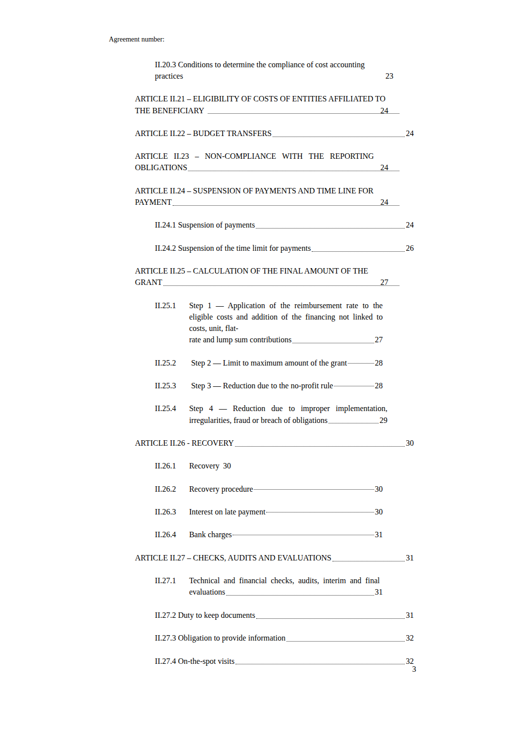Agreement number:
II.20.3 Conditions to determine the compliance of cost accounting practices 23
ARTICLE II.21 – ELIGIBILITY OF COSTS OF ENTITIES AFFILIATED TO
THE BENEFICIARY 24
ARTICLE II.22 – BUDGET TRANSFERS 24
ARTICLE II.23 – NON-COMPLIANCE WITH THE REPORTING
OBLIGATIONS 24
ARTICLE II.24 – SUSPENSION OF PAYMENTS AND TIME LINE FOR
PAYMENT 24
II.24.1 Suspension of payments 24
II.24.2 Suspension of the time limit for payments 26
ARTICLE II.25 – CALCULATION OF THE FINAL AMOUNT OF THE
GRANT 27
II.25.1 Step 1 — Application of the reimbursement rate to the eligible costs and addition of the financing not linked to costs, unit, flat-
rate and lump sum contributions 27
II.25.2 Step 2 — Limit to maximum amount of the grant 28
II.25.3 Step 3 — Reduction due to the no-profit rule 28
II.25.4 Step 4 — Reduction due to improper implementation,
irregularities, fraud or breach of obligations 29
ARTICLE II.26 - RECOVERY 30
II.26.1 Recovery 30
II.26.2 Recovery procedure 30
II.26.3 Interest on late payment 30
II.26.4 Bank charges 31
ARTICLE II.27 – CHECKS, AUDITS AND EVALUATIONS 31
II.27.1 Technical and financial checks, audits, interim and final
evaluations 31
II.27.2 Duty to keep documents 31
II.27.3 Obligation to provide information 32
II.27.4 On-the-spot visits 32
3